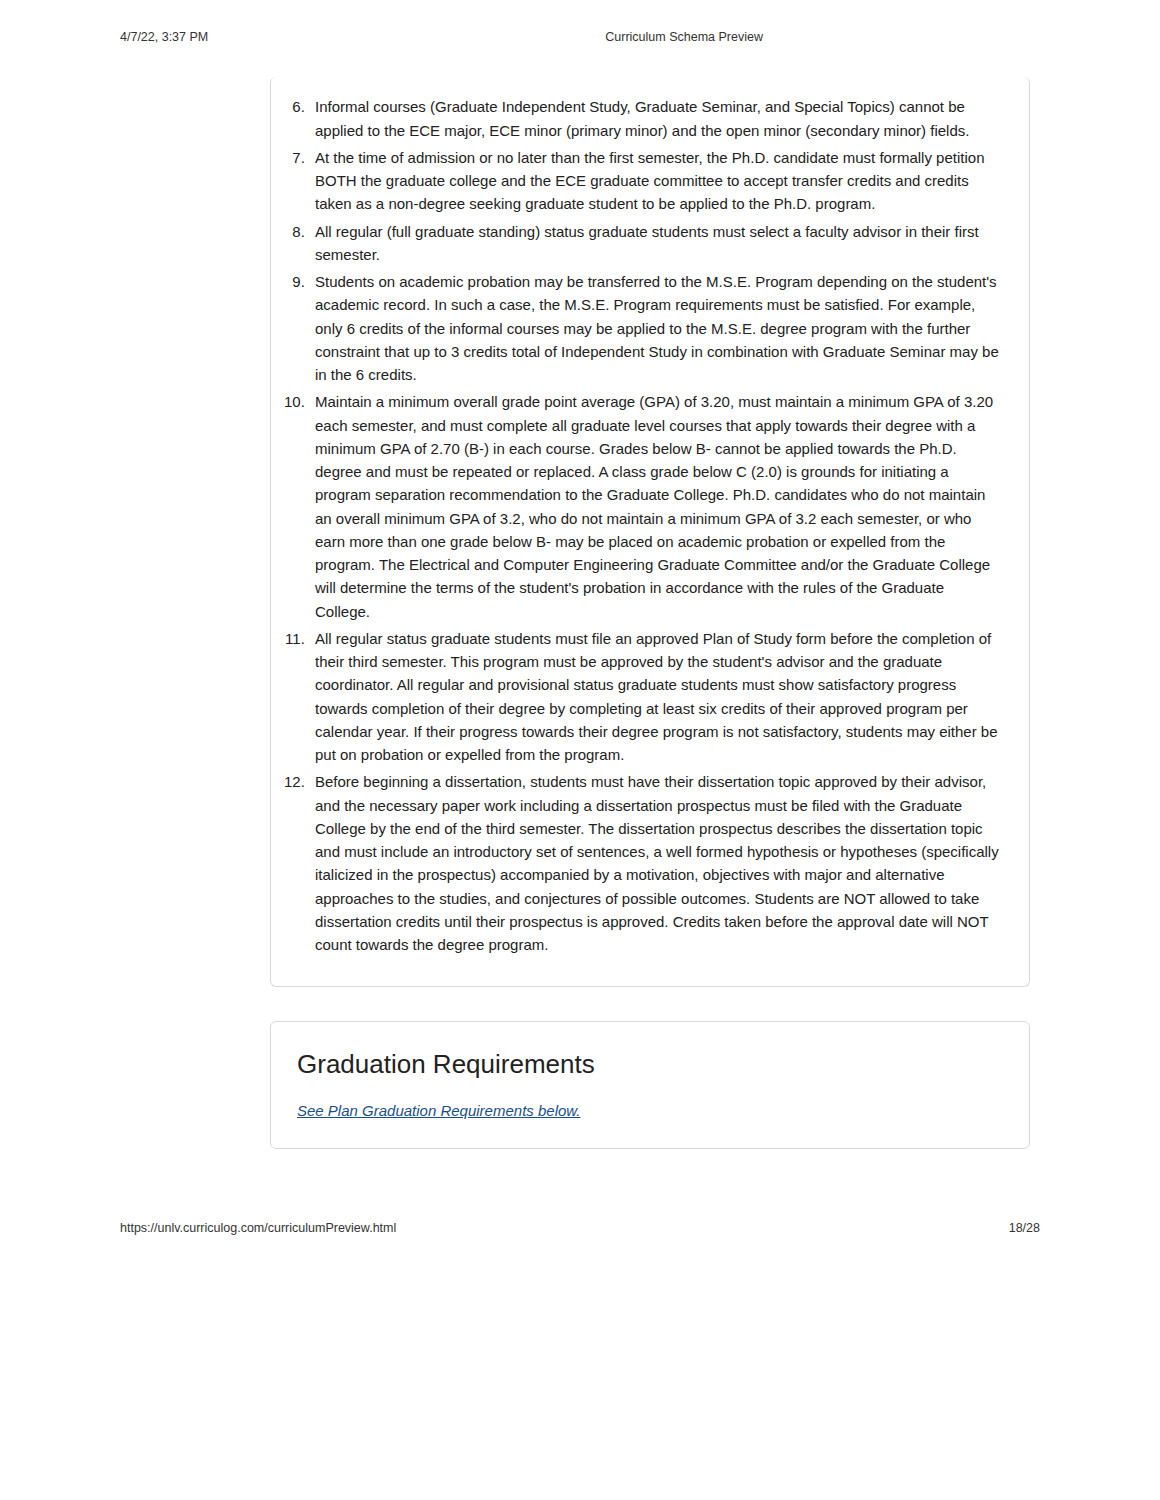4/7/22, 3:37 PM Curriculum Schema Preview
Informal courses (Graduate Independent Study, Graduate Seminar, and Special Topics) cannot be applied to the ECE major, ECE minor (primary minor) and the open minor (secondary minor) fields.
At the time of admission or no later than the first semester, the Ph.D. candidate must formally petition BOTH the graduate college and the ECE graduate committee to accept transfer credits and credits taken as a non-degree seeking graduate student to be applied to the Ph.D. program.
All regular (full graduate standing) status graduate students must select a faculty advisor in their first semester.
Students on academic probation may be transferred to the M.S.E. Program depending on the student's academic record. In such a case, the M.S.E. Program requirements must be satisfied. For example, only 6 credits of the informal courses may be applied to the M.S.E. degree program with the further constraint that up to 3 credits total of Independent Study in combination with Graduate Seminar may be in the 6 credits.
Maintain a minimum overall grade point average (GPA) of 3.20, must maintain a minimum GPA of 3.20 each semester, and must complete all graduate level courses that apply towards their degree with a minimum GPA of 2.70 (B-) in each course. Grades below B- cannot be applied towards the Ph.D. degree and must be repeated or replaced. A class grade below C (2.0) is grounds for initiating a program separation recommendation to the Graduate College. Ph.D. candidates who do not maintain an overall minimum GPA of 3.2, who do not maintain a minimum GPA of 3.2 each semester, or who earn more than one grade below B- may be placed on academic probation or expelled from the program. The Electrical and Computer Engineering Graduate Committee and/or the Graduate College will determine the terms of the student's probation in accordance with the rules of the Graduate College.
All regular status graduate students must file an approved Plan of Study form before the completion of their third semester. This program must be approved by the student's advisor and the graduate coordinator. All regular and provisional status graduate students must show satisfactory progress towards completion of their degree by completing at least six credits of their approved program per calendar year. If their progress towards their degree program is not satisfactory, students may either be put on probation or expelled from the program.
Before beginning a dissertation, students must have their dissertation topic approved by their advisor, and the necessary paper work including a dissertation prospectus must be filed with the Graduate College by the end of the third semester. The dissertation prospectus describes the dissertation topic and must include an introductory set of sentences, a well formed hypothesis or hypotheses (specifically italicized in the prospectus) accompanied by a motivation, objectives with major and alternative approaches to the studies, and conjectures of possible outcomes. Students are NOT allowed to take dissertation credits until their prospectus is approved. Credits taken before the approval date will NOT count towards the degree program.
Graduation Requirements
See Plan Graduation Requirements below.
https://unlv.curriculog.com/curriculumPreview.html 18/28